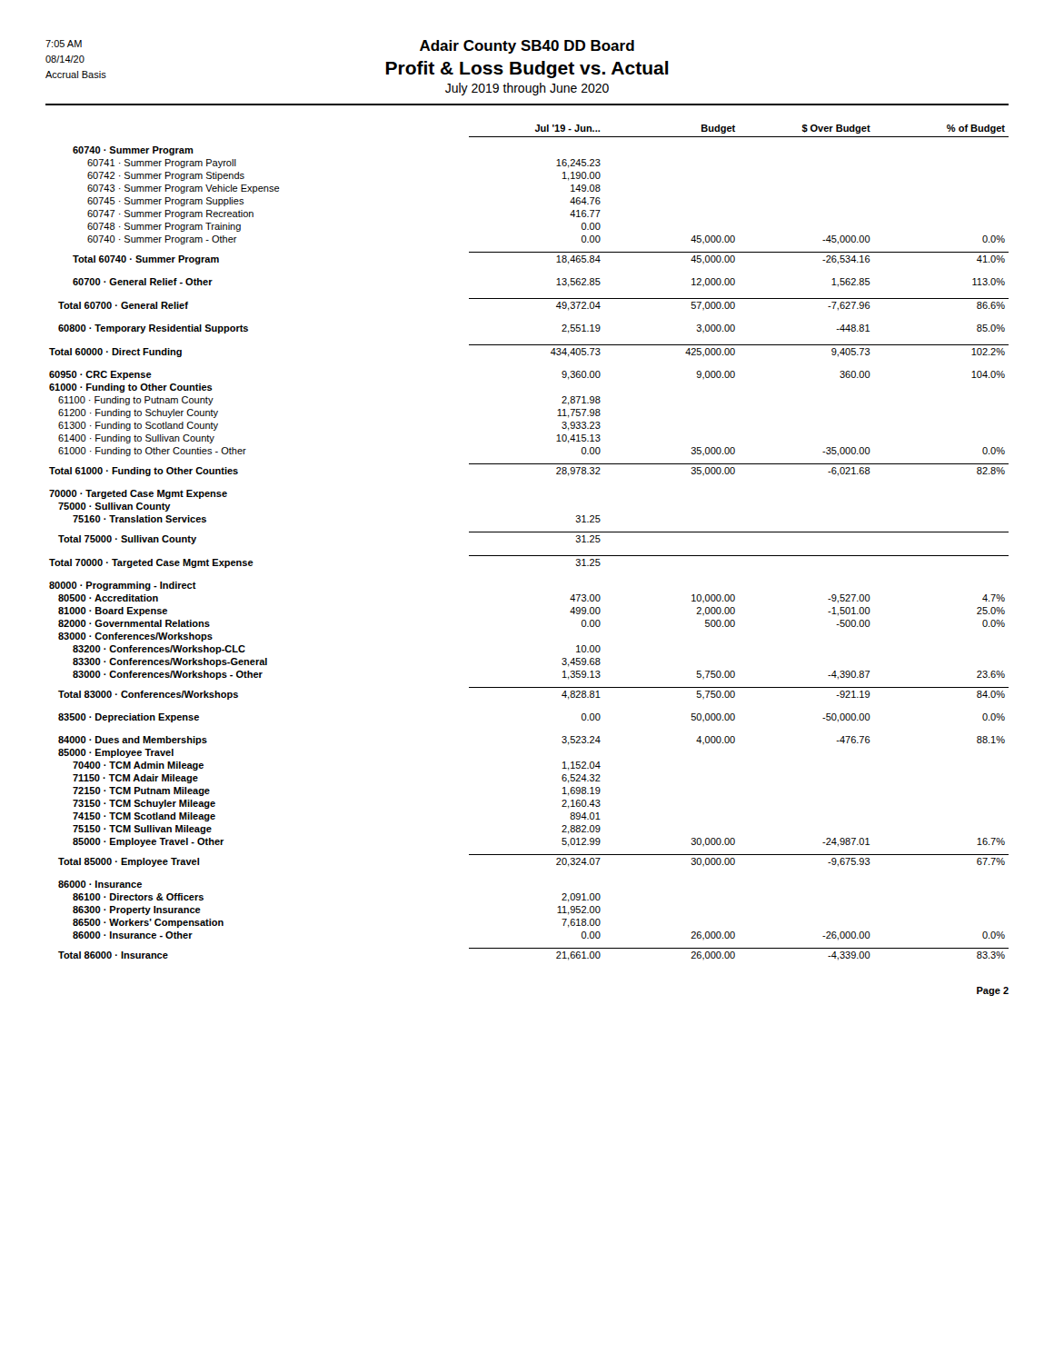7:05 AM
08/14/20
Accrual Basis
Adair County SB40 DD Board
Profit & Loss Budget vs. Actual
July 2019 through June 2020
| | Jul '19 - Jun... | Budget | $ Over Budget | % of Budget |
| --- | --- | --- | --- | --- |
| 60740 · Summer Program | | | | |
| 60741 · Summer Program Payroll | 16,245.23 | | | |
| 60742 · Summer Program Stipends | 1,190.00 | | | |
| 60743 · Summer Program Vehicle Expense | 149.08 | | | |
| 60745 · Summer Program Supplies | 464.76 | | | |
| 60747 · Summer Program Recreation | 416.77 | | | |
| 60748 · Summer Program Training | 0.00 | | | |
| 60740 · Summer Program - Other | 0.00 | 45,000.00 | -45,000.00 | 0.0% |
| Total 60740 · Summer Program | 18,465.84 | 45,000.00 | -26,534.16 | 41.0% |
| 60700 · General Relief - Other | 13,562.85 | 12,000.00 | 1,562.85 | 113.0% |
| Total 60700 · General Relief | 49,372.04 | 57,000.00 | -7,627.96 | 86.6% |
| 60800 · Temporary Residential Supports | 2,551.19 | 3,000.00 | -448.81 | 85.0% |
| Total 60000 · Direct Funding | 434,405.73 | 425,000.00 | 9,405.73 | 102.2% |
| 60950 · CRC Expense | 9,360.00 | 9,000.00 | 360.00 | 104.0% |
| 61000 · Funding to Other Counties | | | | |
| 61100 · Funding to Putnam County | 2,871.98 | | | |
| 61200 · Funding to Schuyler County | 11,757.98 | | | |
| 61300 · Funding to Scotland County | 3,933.23 | | | |
| 61400 · Funding to Sullivan County | 10,415.13 | | | |
| 61000 · Funding to Other Counties - Other | 0.00 | 35,000.00 | -35,000.00 | 0.0% |
| Total 61000 · Funding to Other Counties | 28,978.32 | 35,000.00 | -6,021.68 | 82.8% |
| 70000 · Targeted Case Mgmt Expense | | | | |
| 75000 · Sullivan County | | | | |
| 75160 · Translation Services | 31.25 | | | |
| Total 75000 · Sullivan County | 31.25 | | | |
| Total 70000 · Targeted Case Mgmt Expense | 31.25 | | | |
| 80000 · Programming - Indirect | | | | |
| 80500 · Accreditation | 473.00 | 10,000.00 | -9,527.00 | 4.7% |
| 81000 · Board Expense | 499.00 | 2,000.00 | -1,501.00 | 25.0% |
| 82000 · Governmental Relations | 0.00 | 500.00 | -500.00 | 0.0% |
| 83000 · Conferences/Workshops | | | | |
| 83200 · Conferences/Workshop-CLC | 10.00 | | | |
| 83300 · Conferences/Workshops-General | 3,459.68 | | | |
| 83000 · Conferences/Workshops - Other | 1,359.13 | 5,750.00 | -4,390.87 | 23.6% |
| Total 83000 · Conferences/Workshops | 4,828.81 | 5,750.00 | -921.19 | 84.0% |
| 83500 · Depreciation Expense | 0.00 | 50,000.00 | -50,000.00 | 0.0% |
| 84000 · Dues and Memberships | 3,523.24 | 4,000.00 | -476.76 | 88.1% |
| 85000 · Employee Travel | | | | |
| 70400 · TCM Admin Mileage | 1,152.04 | | | |
| 71150 · TCM Adair Mileage | 6,524.32 | | | |
| 72150 · TCM Putnam Mileage | 1,698.19 | | | |
| 73150 · TCM Schuyler Mileage | 2,160.43 | | | |
| 74150 · TCM Scotland Mileage | 894.01 | | | |
| 75150 · TCM Sullivan Mileage | 2,882.09 | | | |
| 85000 · Employee Travel - Other | 5,012.99 | 30,000.00 | -24,987.01 | 16.7% |
| Total 85000 · Employee Travel | 20,324.07 | 30,000.00 | -9,675.93 | 67.7% |
| 86000 · Insurance | | | | |
| 86100 · Directors & Officers | 2,091.00 | | | |
| 86300 · Property Insurance | 11,952.00 | | | |
| 86500 · Workers' Compensation | 7,618.00 | | | |
| 86000 · Insurance - Other | 0.00 | 26,000.00 | -26,000.00 | 0.0% |
| Total 86000 · Insurance | 21,661.00 | 26,000.00 | -4,339.00 | 83.3% |
Page 2